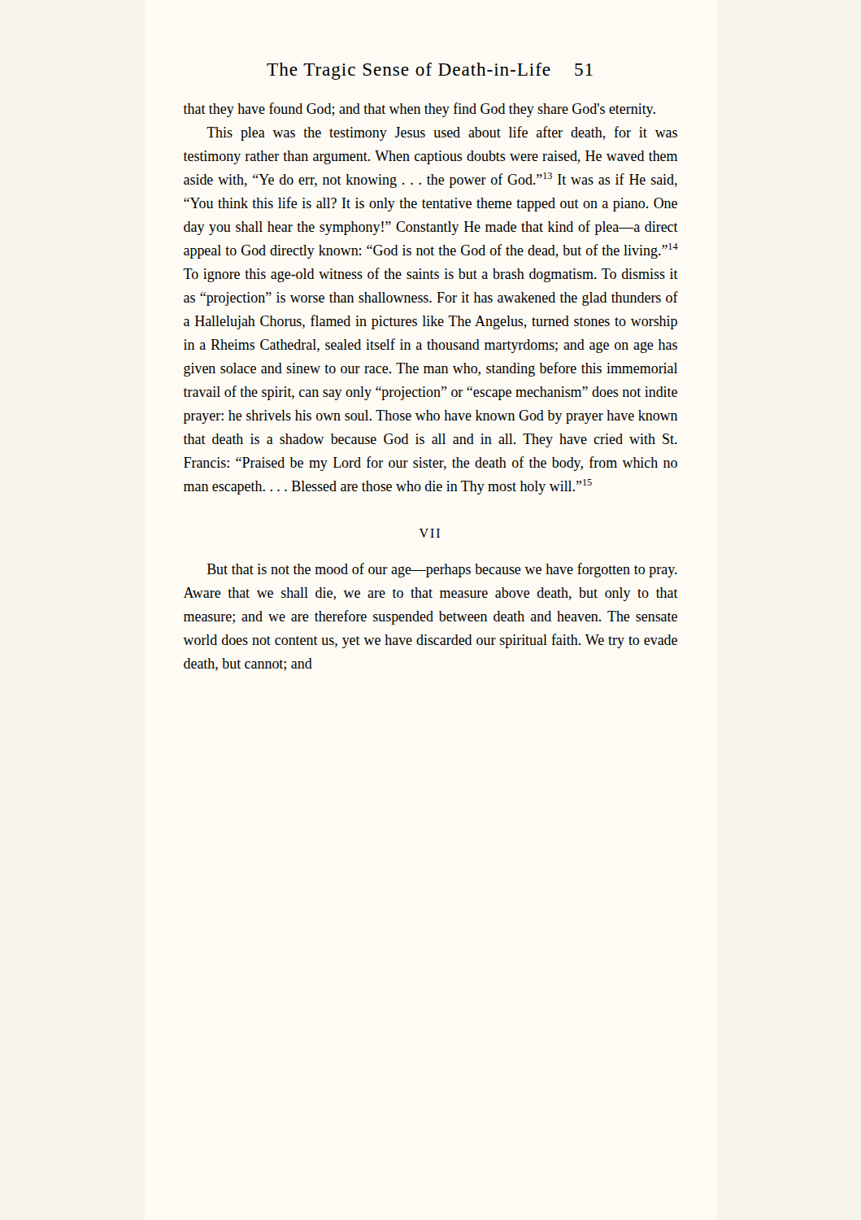The Tragic Sense of Death-in-Life51
that they have found God; and that when they find God they share God's eternity.
This plea was the testimony Jesus used about life after death, for it was testimony rather than argument. When captious doubts were raised, He waved them aside with, “Ye do err, not knowing . . . the power of God.”13 It was as if He said, “You think this life is all? It is only the tentative theme tapped out on a piano. One day you shall hear the symphony!” Constantly He made that kind of plea—a direct appeal to God directly known: “God is not the God of the dead, but of the living.”14 To ignore this age-old witness of the saints is but a brash dogmatism. To dismiss it as “projection” is worse than shallowness. For it has awakened the glad thunders of a Hallelujah Chorus, flamed in pictures like The Angelus, turned stones to worship in a Rheims Cathedral, sealed itself in a thousand martyrdoms; and age on age has given solace and sinew to our race. The man who, standing before this immemorial travail of the spirit, can say only “projection” or “escape mechanism” does not indite prayer: he shrivels his own soul. Those who have known God by prayer have known that death is a shadow because God is all and in all. They have cried with St. Francis: “Praised be my Lord for our sister, the death of the body, from which no man escapeth. . . . Blessed are those who die in Thy most holy will.”15
VII
But that is not the mood of our age—perhaps because we have forgotten to pray. Aware that we shall die, we are to that measure above death, but only to that measure; and we are therefore suspended between death and heaven. The sensate world does not content us, yet we have discarded our spiritual faith. We try to evade death, but cannot; and